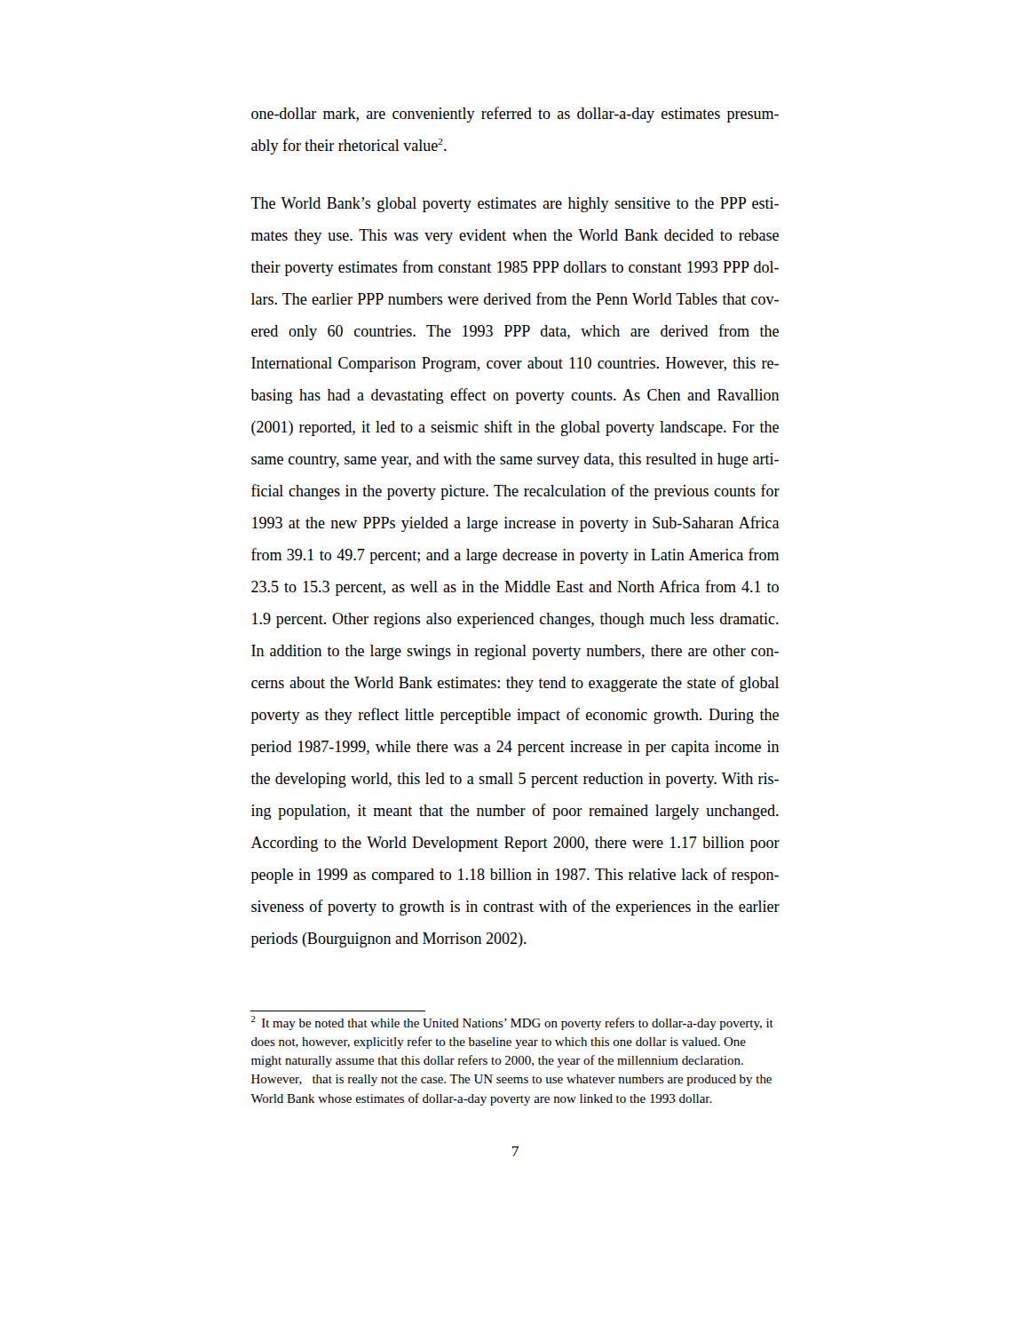one-dollar mark, are conveniently referred to as dollar-a-day estimates presumably for their rhetorical value2.
The World Bank’s global poverty estimates are highly sensitive to the PPP estimates they use. This was very evident when the World Bank decided to rebase their poverty estimates from constant 1985 PPP dollars to constant 1993 PPP dollars. The earlier PPP numbers were derived from the Penn World Tables that covered only 60 countries. The 1993 PPP data, which are derived from the International Comparison Program, cover about 110 countries. However, this rebasing has had a devastating effect on poverty counts. As Chen and Ravallion (2001) reported, it led to a seismic shift in the global poverty landscape. For the same country, same year, and with the same survey data, this resulted in huge artificial changes in the poverty picture. The recalculation of the previous counts for 1993 at the new PPPs yielded a large increase in poverty in Sub-Saharan Africa from 39.1 to 49.7 percent; and a large decrease in poverty in Latin America from 23.5 to 15.3 percent, as well as in the Middle East and North Africa from 4.1 to 1.9 percent. Other regions also experienced changes, though much less dramatic. In addition to the large swings in regional poverty numbers, there are other concerns about the World Bank estimates: they tend to exaggerate the state of global poverty as they reflect little perceptible impact of economic growth. During the period 1987-1999, while there was a 24 percent increase in per capita income in the developing world, this led to a small 5 percent reduction in poverty. With rising population, it meant that the number of poor remained largely unchanged. According to the World Development Report 2000, there were 1.17 billion poor people in 1999 as compared to 1.18 billion in 1987. This relative lack of responsiveness of poverty to growth is in contrast with of the experiences in the earlier periods (Bourguignon and Morrison 2002).
2 It may be noted that while the United Nations’ MDG on poverty refers to dollar-a-day poverty, it does not, however, explicitly refer to the baseline year to which this one dollar is valued. One might naturally assume that this dollar refers to 2000, the year of the millennium declaration. However, that is really not the case. The UN seems to use whatever numbers are produced by the World Bank whose estimates of dollar-a-day poverty are now linked to the 1993 dollar.
7